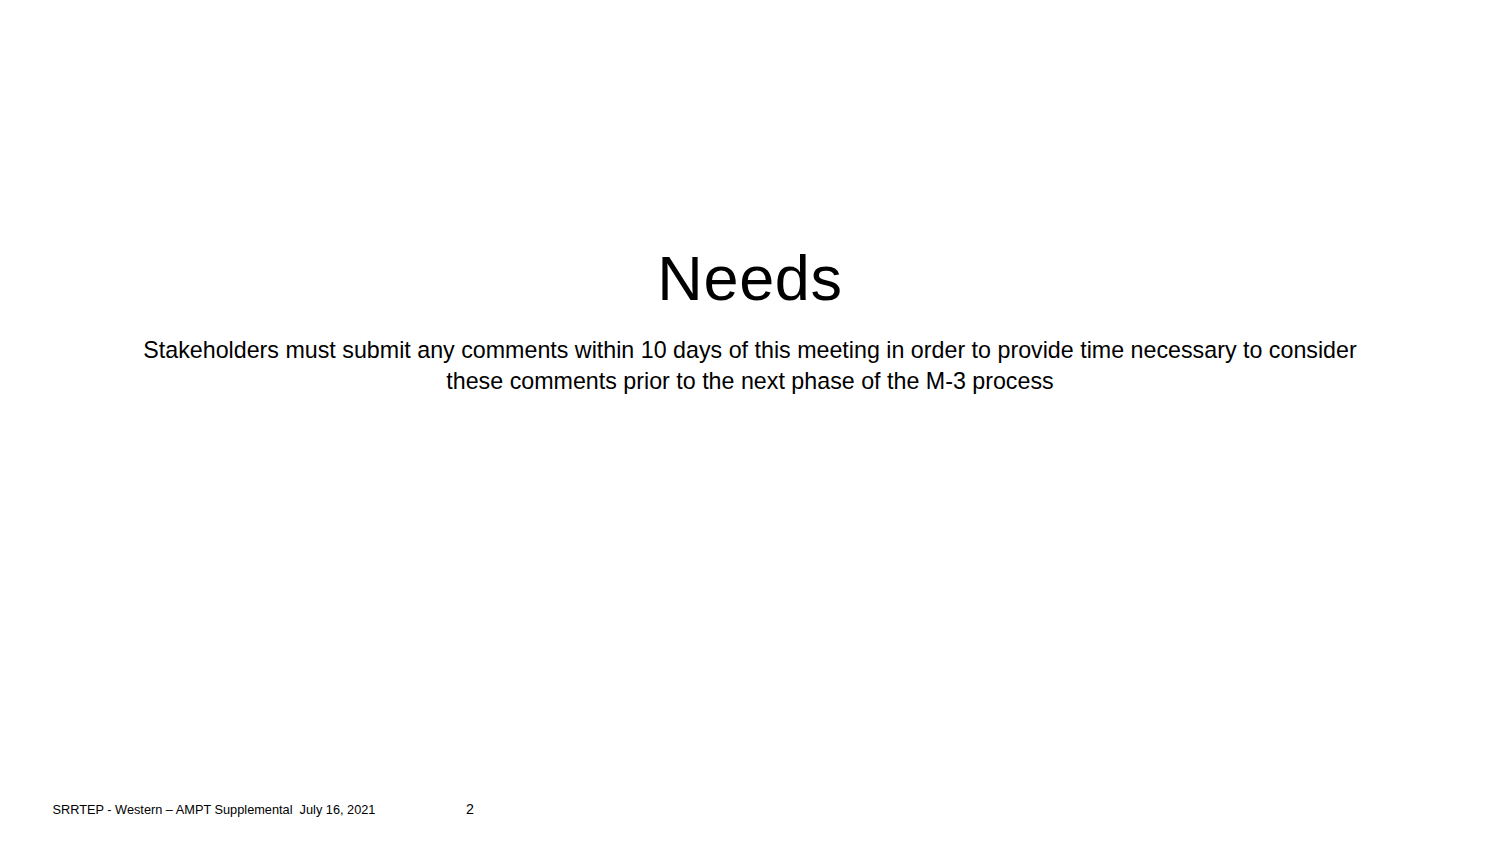Needs
Stakeholders must submit any comments within 10 days of this meeting in order to provide time necessary to consider these comments prior to the next phase of the M-3 process
SRRTEP - Western – AMPT Supplemental July 16, 2021 2